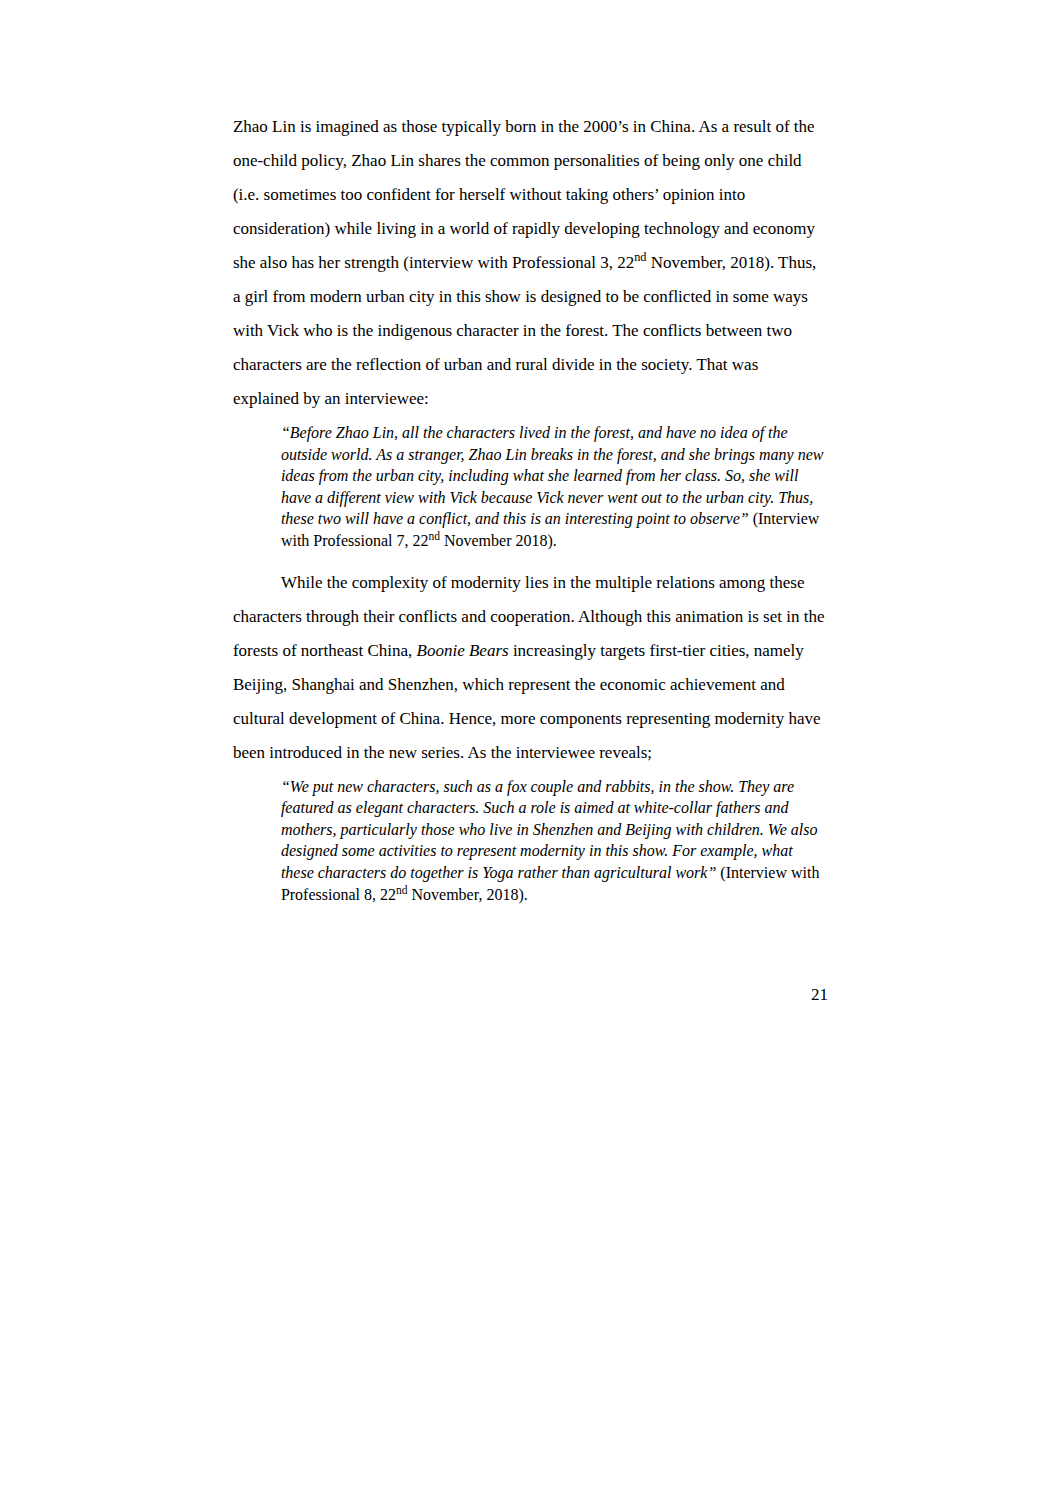Zhao Lin is imagined as those typically born in the 2000’s in China. As a result of the one-child policy, Zhao Lin shares the common personalities of being only one child (i.e. sometimes too confident for herself without taking others’ opinion into consideration) while living in a world of rapidly developing technology and economy she also has her strength (interview with Professional 3, 22nd November, 2018). Thus, a girl from modern urban city in this show is designed to be conflicted in some ways with Vick who is the indigenous character in the forest. The conflicts between two characters are the reflection of urban and rural divide in the society. That was explained by an interviewee:
“Before Zhao Lin, all the characters lived in the forest, and have no idea of the outside world. As a stranger, Zhao Lin breaks in the forest, and she brings many new ideas from the urban city, including what she learned from her class. So, she will have a different view with Vick because Vick never went out to the urban city. Thus, these two will have a conflict, and this is an interesting point to observe” (Interview with Professional 7, 22nd November 2018).
While the complexity of modernity lies in the multiple relations among these characters through their conflicts and cooperation. Although this animation is set in the forests of northeast China, Boonie Bears increasingly targets first-tier cities, namely Beijing, Shanghai and Shenzhen, which represent the economic achievement and cultural development of China. Hence, more components representing modernity have been introduced in the new series. As the interviewee reveals;
“We put new characters, such as a fox couple and rabbits, in the show. They are featured as elegant characters. Such a role is aimed at white-collar fathers and mothers, particularly those who live in Shenzhen and Beijing with children. We also designed some activities to represent modernity in this show. For example, what these characters do together is Yoga rather than agricultural work” (Interview with Professional 8, 22nd November, 2018).
21